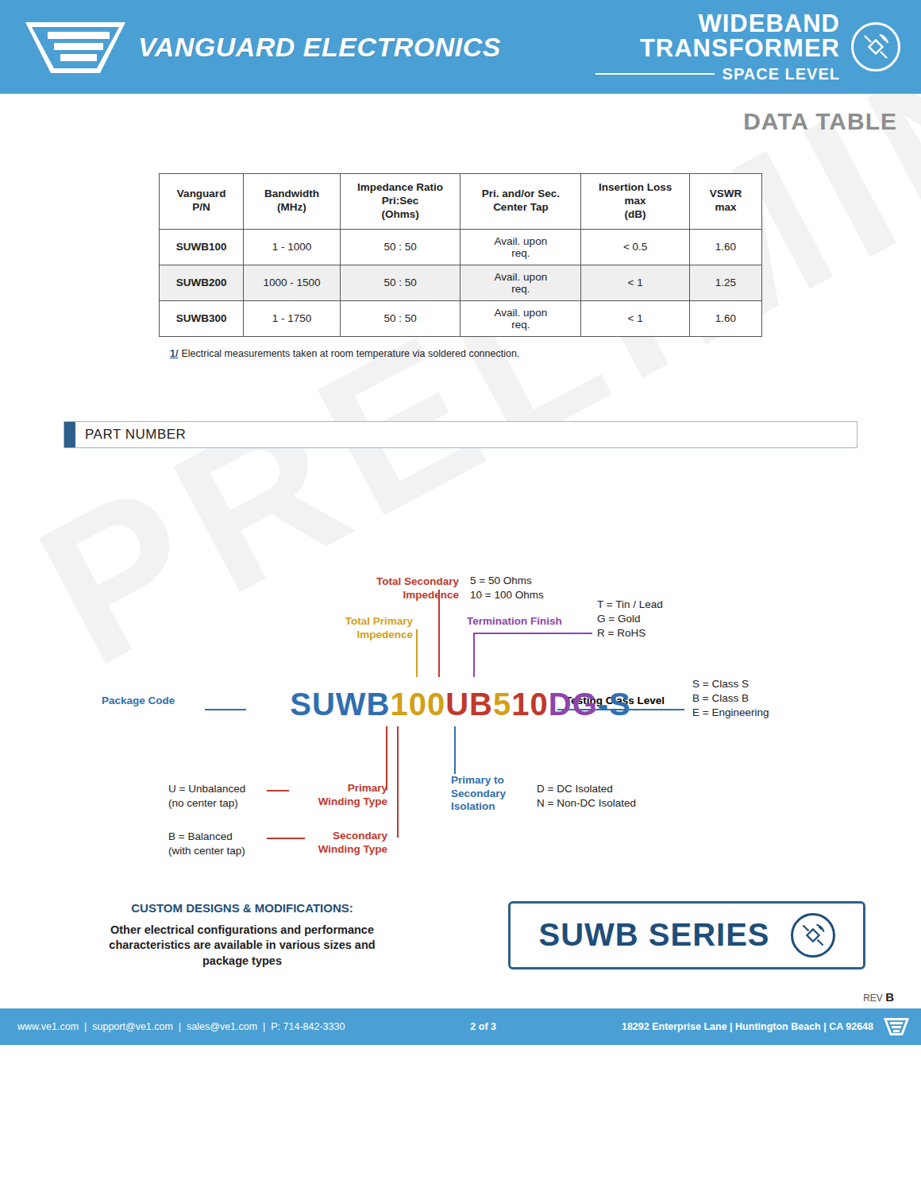PRELIMINARY
VANGUARD ELECTRONICS
WIDEBAND TRANSFORMER
SPACE LEVEL
DATA TABLE
| Vanguard P/N | Bandwidth (MHz) | Impedance Ratio Pri:Sec (Ohms) | Pri. and/or Sec. Center Tap | Insertion Loss max (dB) | VSWR max |
| --- | --- | --- | --- | --- | --- |
| SUWB100 | 1 - 1000 | 50 : 50 | Avail. upon req. | < 0.5 | 1.60 |
| SUWB200 | 1000 - 1500 | 50 : 50 | Avail. upon req. | < 1 | 1.25 |
| SUWB300 | 1 - 1750 | 50 : 50 | Avail. upon req. | < 1 | 1.60 |
1/Electrical measurements taken at room temperature via soldered connection.
PART NUMBER
Package Code
Total Secondary
Impedence
5 = 50 Ohms
10 = 100 Ohms
Total Primary
Impedence
Termination Finish
T = Tin / Lead
G = Gold
R = RoHS
Testing Class Level
S = Class S
B = Class B
E = Engineering
Primary
Winding Type
Secondary
Winding Type
U = Unbalanced
(no center tap)
B = Balanced
(with center tap)
Primary to
Secondary
Isolation
D = DC Isolated
N = Non-DC Isolated
SUWB 100 UB 510 DG-S
CUSTOM DESIGNS & MODIFICATIONS:
Other electrical configurations and performance
characteristics are available in various sizes and
package types
SUWB SERIES
REV B
www.ve1.com | support@ve1.com | sales@ve1.com | P: 714-842-3330
2 of 3
18292 Enterprise Lane | Huntington Beach | CA 92648